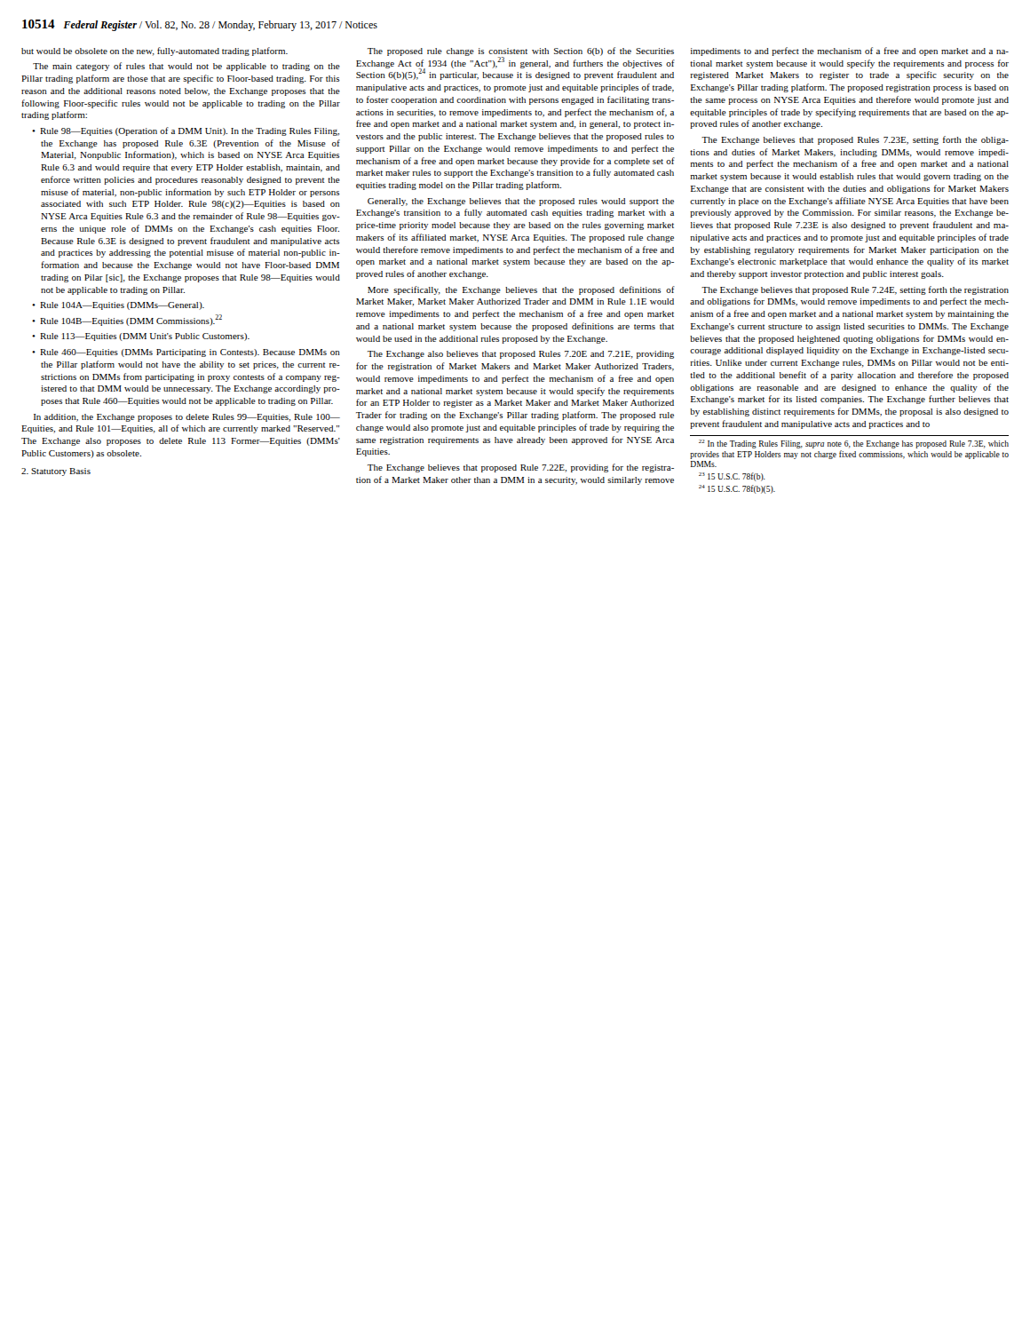10514 Federal Register / Vol. 82, No. 28 / Monday, February 13, 2017 / Notices
but would be obsolete on the new, fully-automated trading platform.
The main category of rules that would not be applicable to trading on the Pillar trading platform are those that are specific to Floor-based trading. For this reason and the additional reasons noted below, the Exchange proposes that the following Floor-specific rules would not be applicable to trading on the Pillar trading platform:
Rule 98—Equities (Operation of a DMM Unit). In the Trading Rules Filing, the Exchange has proposed Rule 6.3E (Prevention of the Misuse of Material, Nonpublic Information), which is based on NYSE Arca Equities Rule 6.3 and would require that every ETP Holder establish, maintain, and enforce written policies and procedures reasonably designed to prevent the misuse of material, non-public information by such ETP Holder or persons associated with such ETP Holder. Rule 98(c)(2)—Equities is based on NYSE Arca Equities Rule 6.3 and the remainder of Rule 98—Equities governs the unique role of DMMs on the Exchange's cash equities Floor. Because Rule 6.3E is designed to prevent fraudulent and manipulative acts and practices by addressing the potential misuse of material non-public information and because the Exchange would not have Floor-based DMM trading on Pilar [sic], the Exchange proposes that Rule 98—Equities would not be applicable to trading on Pillar.
Rule 104A—Equities (DMMs—General).
Rule 104B—Equities (DMM Commissions).22
Rule 113—Equities (DMM Unit's Public Customers).
Rule 460—Equities (DMMs Participating in Contests). Because DMMs on the Pillar platform would not have the ability to set prices, the current restrictions on DMMs from participating in proxy contests of a company registered to that DMM would be unnecessary. The Exchange accordingly proposes that Rule 460—Equities would not be applicable to trading on Pillar.
In addition, the Exchange proposes to delete Rules 99—Equities, Rule 100—Equities, and Rule 101—Equities, all of which are currently marked "Reserved." The Exchange also proposes to delete Rule 113 Former—Equities (DMMs' Public Customers) as obsolete.
2. Statutory Basis
The proposed rule change is consistent with Section 6(b) of the Securities Exchange Act of 1934 (the "Act"),23 in general, and furthers the objectives of Section 6(b)(5),24 in particular, because it is designed to prevent fraudulent and manipulative acts and practices, to promote just and equitable principles of trade, to foster cooperation and coordination with persons engaged in facilitating transactions in securities, to remove impediments to, and perfect the mechanism of, a free and open market and a national market system and, in general, to protect investors and the public interest. The Exchange believes that the proposed rules to support Pillar on the Exchange would remove impediments to and perfect the mechanism of a free and open market because they provide for a complete set of market maker rules to support the Exchange's transition to a fully automated cash equities trading model on the Pillar trading platform.
Generally, the Exchange believes that the proposed rules would support the Exchange's transition to a fully automated cash equities trading market with a price-time priority model because they are based on the rules governing market makers of its affiliated market, NYSE Arca Equities. The proposed rule change would therefore remove impediments to and perfect the mechanism of a free and open market and a national market system because they are based on the approved rules of another exchange.
More specifically, the Exchange believes that the proposed definitions of Market Maker, Market Maker Authorized Trader and DMM in Rule 1.1E would remove impediments to and perfect the mechanism of a free and open market and a national market system because the proposed definitions are terms that would be used in the additional rules proposed by the Exchange.
The Exchange also believes that proposed Rules 7.20E and 7.21E, providing for the registration of Market Makers and Market Maker Authorized Traders, would remove impediments to and perfect the mechanism of a free and open market and a national market system because it would specify the requirements for an ETP Holder to register as a Market Maker and Market Maker Authorized Trader for trading on the Exchange's Pillar trading platform. The proposed rule change would also promote just and equitable principles of trade by requiring the same registration requirements as have already been approved for NYSE Arca Equities.
The Exchange believes that proposed Rule 7.22E, providing for the registration of a Market Maker other than a DMM in a security, would similarly remove impediments to and perfect the mechanism of a free and open market and a national market system because it would specify the requirements and process for registered Market Makers to register to trade a specific security on the Exchange's Pillar trading platform. The proposed registration process is based on the same process on NYSE Arca Equities and therefore would promote just and equitable principles of trade by specifying requirements that are based on the approved rules of another exchange.
The Exchange believes that proposed Rules 7.23E, setting forth the obligations and duties of Market Makers, including DMMs, would remove impediments to and perfect the mechanism of a free and open market and a national market system because it would establish rules that would govern trading on the Exchange that are consistent with the duties and obligations for Market Makers currently in place on the Exchange's affiliate NYSE Arca Equities that have been previously approved by the Commission. For similar reasons, the Exchange believes that proposed Rule 7.23E is also designed to prevent fraudulent and manipulative acts and practices and to promote just and equitable principles of trade by establishing regulatory requirements for Market Maker participation on the Exchange's electronic marketplace that would enhance the quality of its market and thereby support investor protection and public interest goals.
The Exchange believes that proposed Rule 7.24E, setting forth the registration and obligations for DMMs, would remove impediments to and perfect the mechanism of a free and open market and a national market system by maintaining the Exchange's current structure to assign listed securities to DMMs. The Exchange believes that the proposed heightened quoting obligations for DMMs would encourage additional displayed liquidity on the Exchange in Exchange-listed securities. Unlike under current Exchange rules, DMMs on Pillar would not be entitled to the additional benefit of a parity allocation and therefore the proposed obligations are reasonable and are designed to enhance the quality of the Exchange's market for its listed companies. The Exchange further believes that by establishing distinct requirements for DMMs, the proposal is also designed to prevent fraudulent and manipulative acts and practices and to
22 In the Trading Rules Filing, supra note 6, the Exchange has proposed Rule 7.3E, which provides that ETP Holders may not charge fixed commissions, which would be applicable to DMMs.
23 15 U.S.C. 78f(b).
24 15 U.S.C. 78f(b)(5).